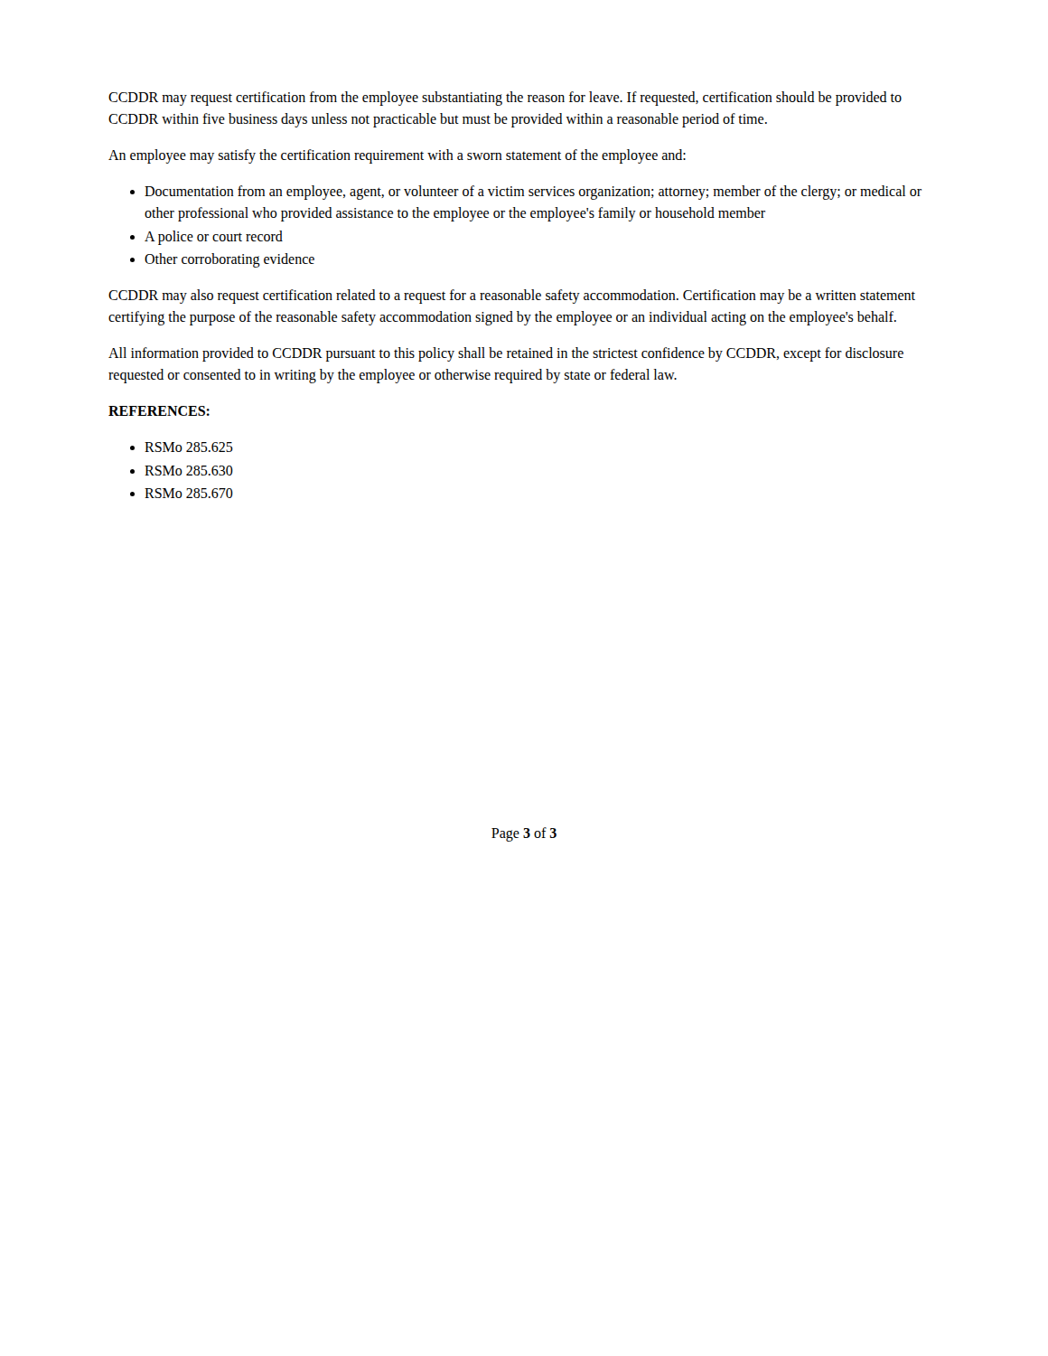CCDDR may request certification from the employee substantiating the reason for leave. If requested, certification should be provided to CCDDR within five business days unless not practicable but must be provided within a reasonable period of time.
An employee may satisfy the certification requirement with a sworn statement of the employee and:
Documentation from an employee, agent, or volunteer of a victim services organization; attorney; member of the clergy; or medical or other professional who provided assistance to the employee or the employee's family or household member
A police or court record
Other corroborating evidence
CCDDR may also request certification related to a request for a reasonable safety accommodation. Certification may be a written statement certifying the purpose of the reasonable safety accommodation signed by the employee or an individual acting on the employee's behalf.
All information provided to CCDDR pursuant to this policy shall be retained in the strictest confidence by CCDDR, except for disclosure requested or consented to in writing by the employee or otherwise required by state or federal law.
REFERENCES:
RSMo 285.625
RSMo 285.630
RSMo 285.670
Page 3 of 3